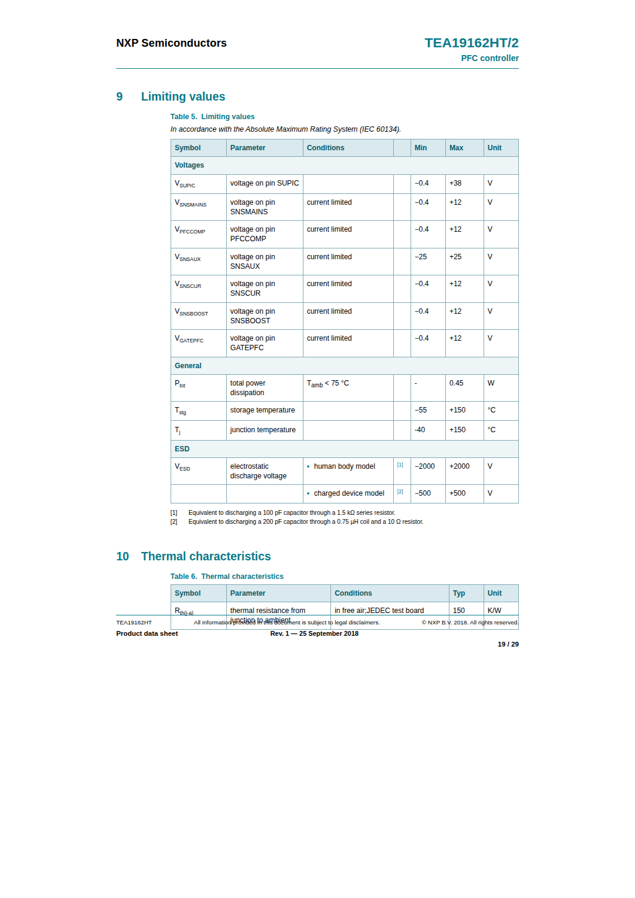NXP Semiconductors
TEA19162HT/2
PFC controller
9 Limiting values
Table 5. Limiting values
In accordance with the Absolute Maximum Rating System (IEC 60134).
| Symbol | Parameter | Conditions | | Min | Max | Unit |
| --- | --- | --- | --- | --- | --- | --- |
| Voltages |
| V SUPIC | voltage on pin SUPIC | | | −0.4 | +38 | V |
| V SNSMAINS | voltage on pin SNSMAINS | current limited | | −0.4 | +12 | V |
| V PFCCOMP | voltage on pin PFCCOMP | current limited | | −0.4 | +12 | V |
| V SNSAUX | voltage on pin SNSAUX | current limited | | −25 | +25 | V |
| V SNSCUR | voltage on pin SNSCUR | current limited | | −0.4 | +12 | V |
| V SNSBOOST | voltage on pin SNSBOOST | current limited | | −0.4 | +12 | V |
| V GATEPFC | voltage on pin GATEPFC | current limited | | −0.4 | +12 | V |
| General |
| P tot | total power dissipation | T amb < 75 °C | | - | 0.45 | W |
| T stg | storage temperature | | | −55 | +150 | °C |
| T j | junction temperature | | | -40 | +150 | °C |
| ESD |
| V ESD | electrostatic discharge voltage | human body model | [1] | −2000 | +2000 | V |
| | | charged device model | [2] | −500 | +500 | V |
[1] Equivalent to discharging a 100 pF capacitor through a 1.5 kΩ series resistor.
[2] Equivalent to discharging a 200 pF capacitor through a 0.75 µH coil and a 10 Ω resistor.
10 Thermal characteristics
Table 6. Thermal characteristics
| Symbol | Parameter | Conditions | Typ | Unit |
| --- | --- | --- | --- | --- |
| R th(j-a) | thermal resistance from junction to ambient | in free air;JEDEC test board | 150 | K/W |
TEA19162HT
All information provided in this document is subject to legal disclaimers.
© NXP B.V. 2018. All rights reserved.
Product data sheet
Rev. 1 — 25 September 2018
19 / 29